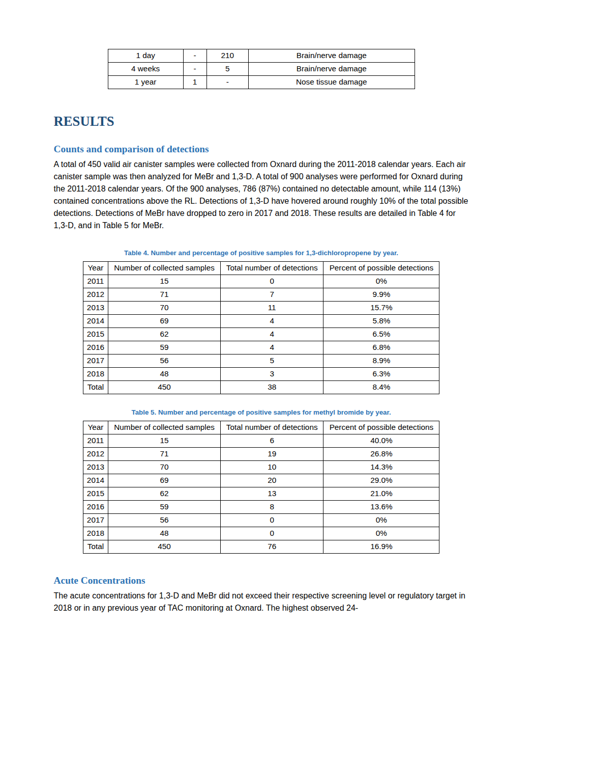| 1 day | - | 210 | Brain/nerve damage |
| 4 weeks | - | 5 | Brain/nerve damage |
| 1 year | 1 | - | Nose tissue damage |
RESULTS
Counts and comparison of detections
A total of 450 valid air canister samples were collected from Oxnard during the 2011-2018 calendar years. Each air canister sample was then analyzed for MeBr and 1,3-D. A total of 900 analyses were performed for Oxnard during the 2011-2018 calendar years. Of the 900 analyses, 786 (87%) contained no detectable amount, while 114 (13%) contained concentrations above the RL. Detections of 1,3-D have hovered around roughly 10% of the total possible detections. Detections of MeBr have dropped to zero in 2017 and 2018. These results are detailed in Table 4 for 1,3-D, and in Table 5 for MeBr.
Table 4. Number and percentage of positive samples for 1,3-dichloropropene by year.
| Year | Number of collected samples | Total number of detections | Percent of possible detections |
| --- | --- | --- | --- |
| 2011 | 15 | 0 | 0% |
| 2012 | 71 | 7 | 9.9% |
| 2013 | 70 | 11 | 15.7% |
| 2014 | 69 | 4 | 5.8% |
| 2015 | 62 | 4 | 6.5% |
| 2016 | 59 | 4 | 6.8% |
| 2017 | 56 | 5 | 8.9% |
| 2018 | 48 | 3 | 6.3% |
| Total | 450 | 38 | 8.4% |
Table 5. Number and percentage of positive samples for methyl bromide by year.
| Year | Number of collected samples | Total number of detections | Percent of possible detections |
| --- | --- | --- | --- |
| 2011 | 15 | 6 | 40.0% |
| 2012 | 71 | 19 | 26.8% |
| 2013 | 70 | 10 | 14.3% |
| 2014 | 69 | 20 | 29.0% |
| 2015 | 62 | 13 | 21.0% |
| 2016 | 59 | 8 | 13.6% |
| 2017 | 56 | 0 | 0% |
| 2018 | 48 | 0 | 0% |
| Total | 450 | 76 | 16.9% |
Acute Concentrations
The acute concentrations for 1,3-D and MeBr did not exceed their respective screening level or regulatory target in 2018 or in any previous year of TAC monitoring at Oxnard. The highest observed 24-